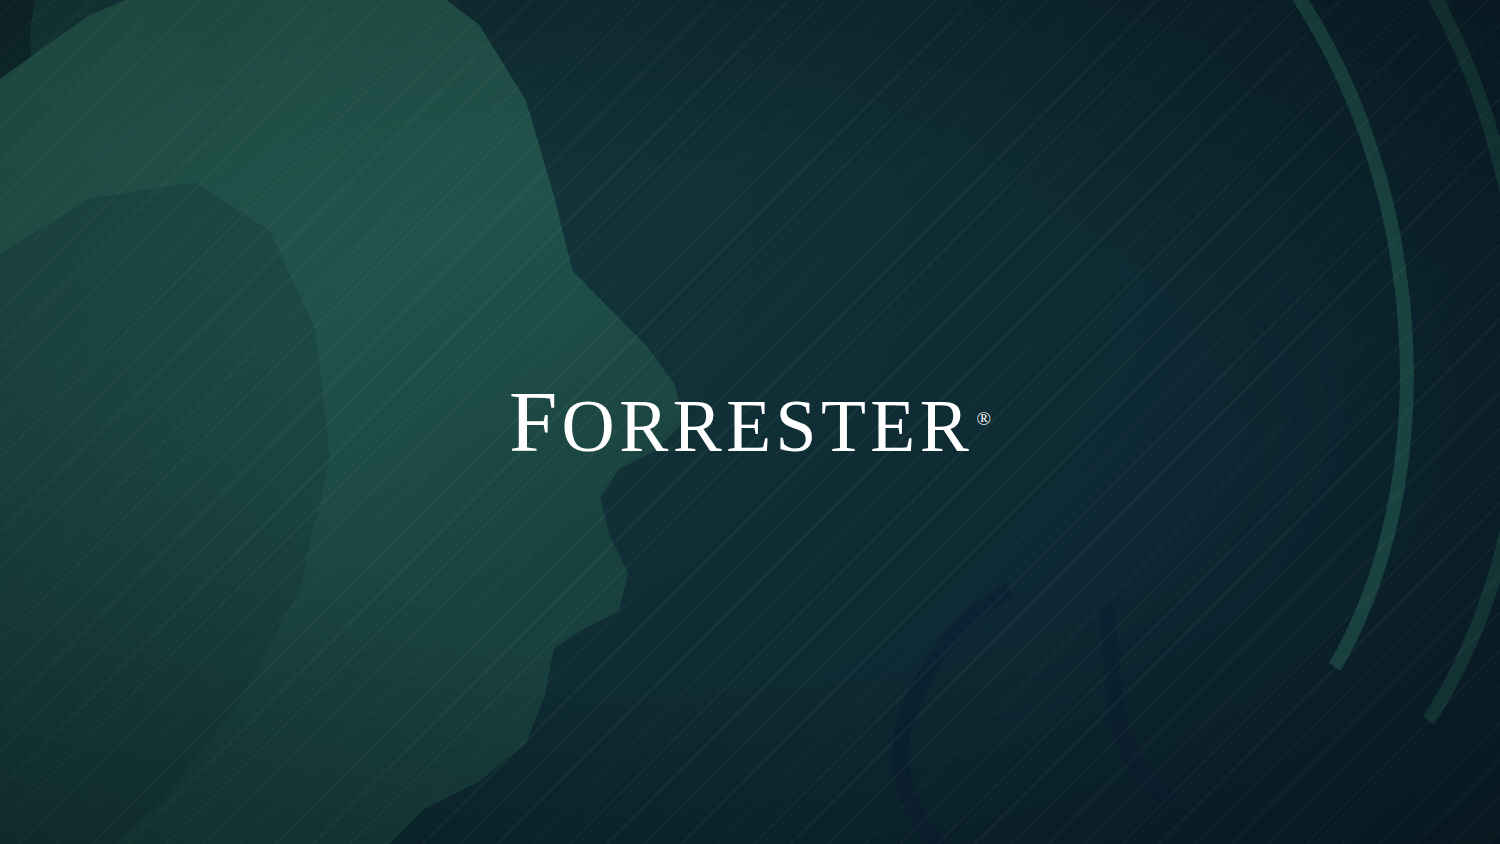Forrester®